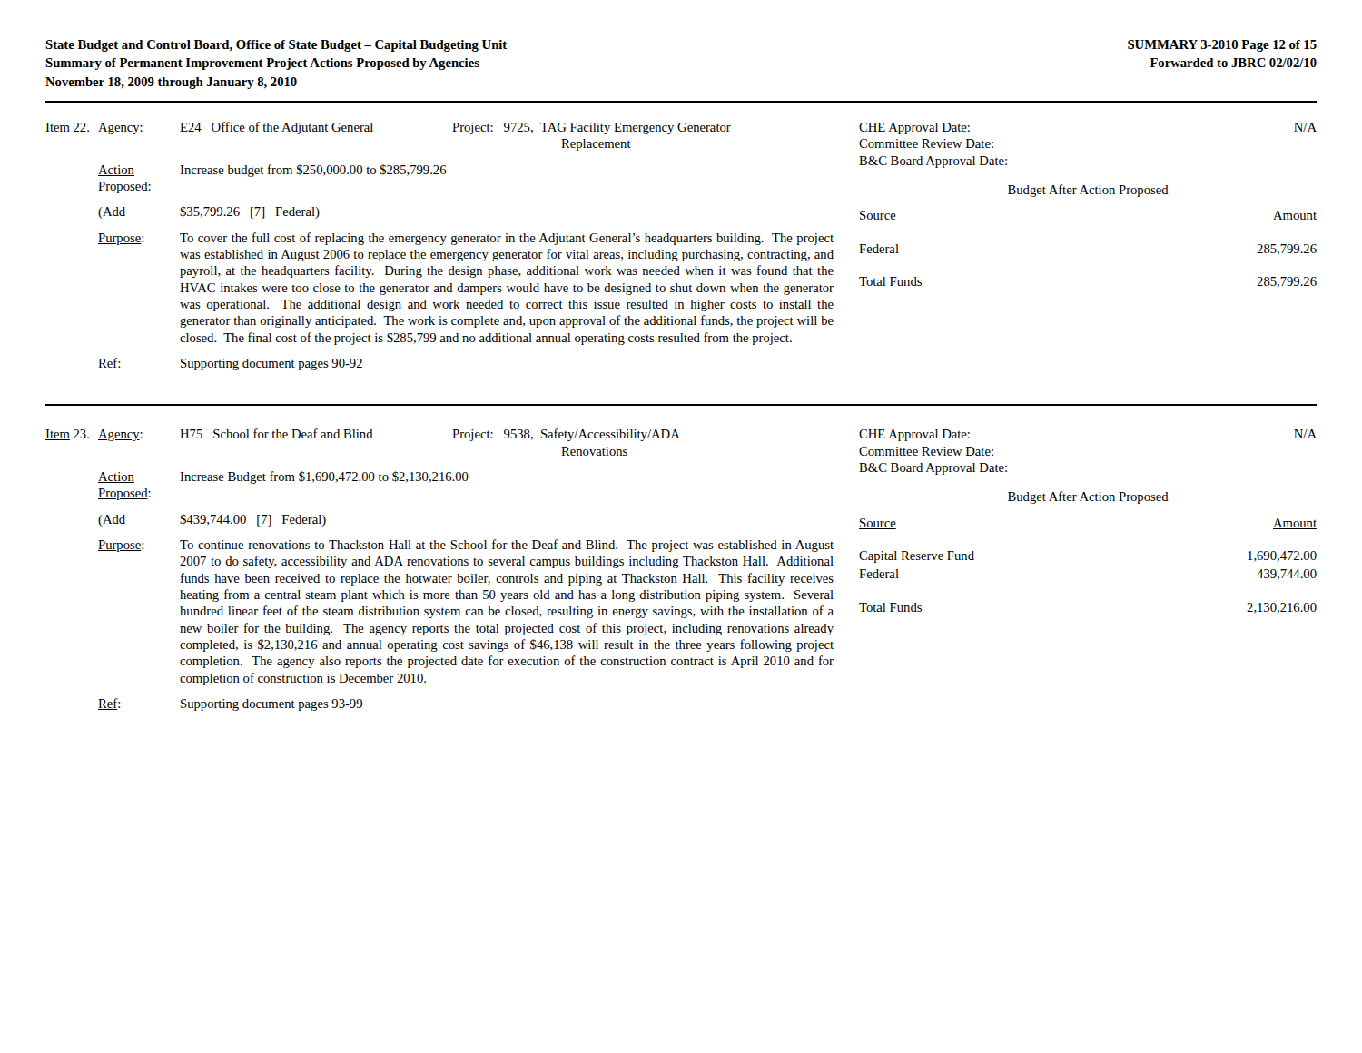State Budget and Control Board, Office of State Budget – Capital Budgeting Unit
Summary of Permanent Improvement Project Actions Proposed by Agencies
November 18, 2009 through January 8, 2010
SUMMARY 3-2010 Page 12 of 15
Forwarded to JBRC 02/02/10
| Item 22. | Agency : | E24 Office of the Adjutant General Project: 9725, TAG Facility Emergency Generator Replacement |
| | Action Proposed : | Increase budget from $250,000.00 to $285,799.26 |
| | (Add | $35,799.26 [7] Federal) |
| | Purpose : | To cover the full cost of replacing the emergency generator in the Adjutant General’s headquarters building. The project was established in August 2006 to replace the emergency generator for vital areas, including purchasing, contracting, and payroll, at the headquarters facility. During the design phase, additional work was needed when it was found that the HVAC intakes were too close to the generator and dampers would have to be designed to shut down when the generator was operational. The additional design and work needed to correct this issue resulted in higher costs to install the generator than originally anticipated. The work is complete and, upon approval of the additional funds, the project will be closed. The final cost of the project is $285,799 and no additional annual operating costs resulted from the project. |
| | Ref : | Supporting document pages 90-92 |
| CHE Approval Date: | N/A |
| Committee Review Date: | |
| B&C Board Approval Date: | |
Budget After Action Proposed
| Source | Amount |
| Federal | 285,799.26 |
| Total Funds | 285,799.26 |
| Item 23. | Agency : | H75 School for the Deaf and Blind Project: 9538, Safety/Accessibility/ADA Renovations |
| | Action Proposed : | Increase Budget from $1,690,472.00 to $2,130,216.00 |
| | (Add | $439,744.00 [7] Federal) |
| | Purpose : | To continue renovations to Thackston Hall at the School for the Deaf and Blind. The project was established in August 2007 to do safety, accessibility and ADA renovations to several campus buildings including Thackston Hall. Additional funds have been received to replace the hotwater boiler, controls and piping at Thackston Hall. This facility receives heating from a central steam plant which is more than 50 years old and has a long distribution piping system. Several hundred linear feet of the steam distribution system can be closed, resulting in energy savings, with the installation of a new boiler for the building. The agency reports the total projected cost of this project, including renovations already completed, is $2,130,216 and annual operating cost savings of $46,138 will result in the three years following project completion. The agency also reports the projected date for execution of the construction contract is April 2010 and for completion of construction is December 2010. |
| | Ref : | Supporting document pages 93-99 |
| CHE Approval Date: | N/A |
| Committee Review Date: | |
| B&C Board Approval Date: | |
Budget After Action Proposed
| Source | Amount |
| Capital Reserve Fund | 1,690,472.00 |
| Federal | 439,744.00 |
| Total Funds | 2,130,216.00 |